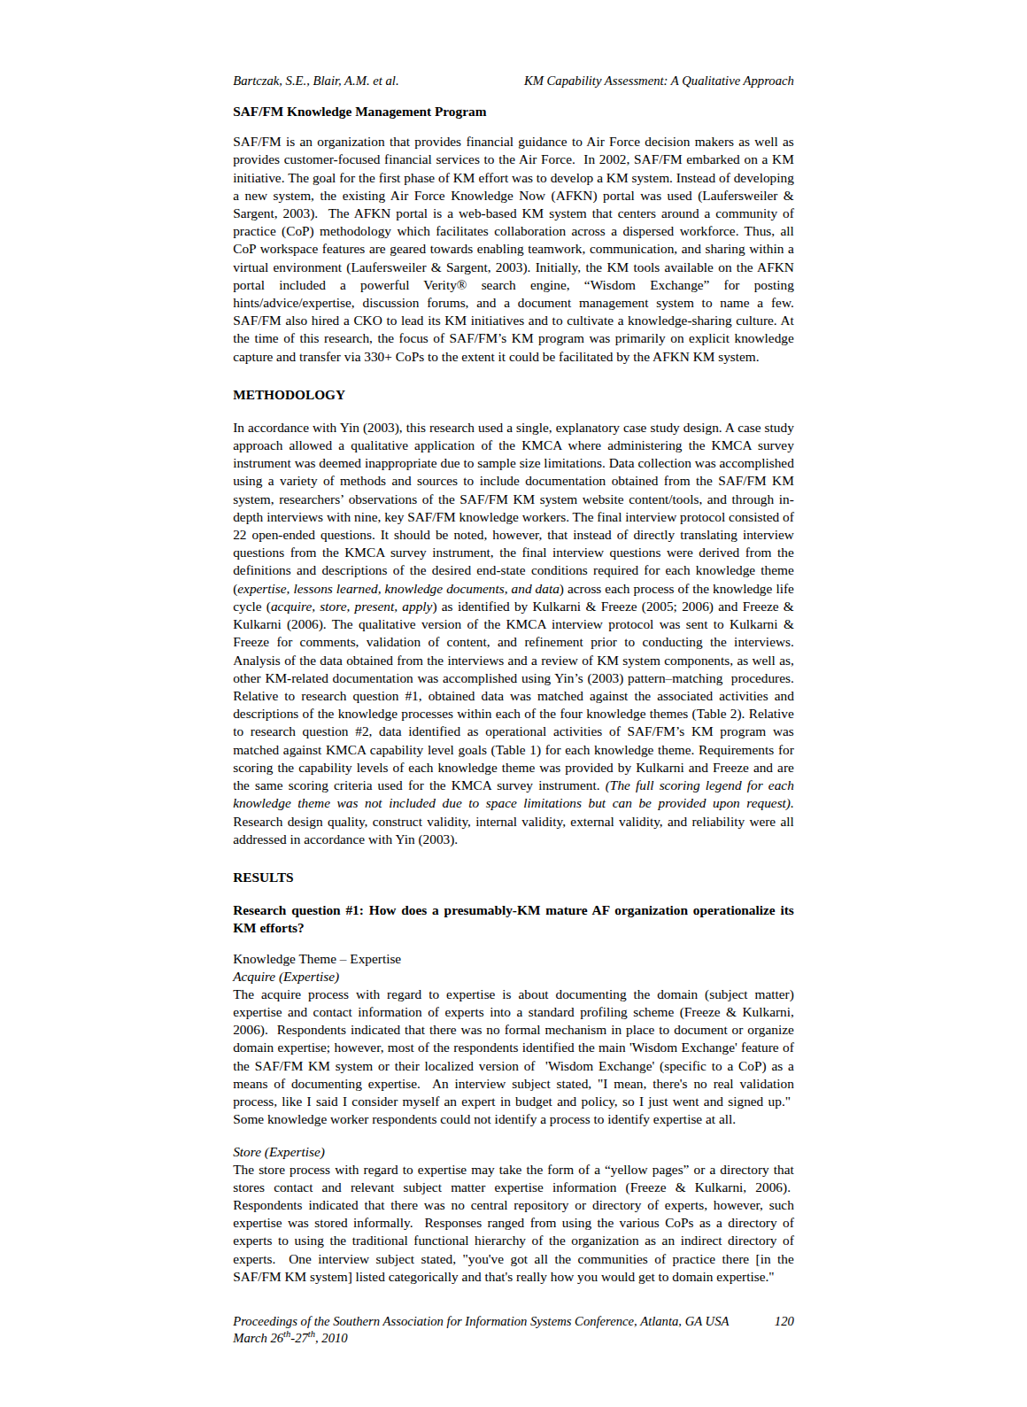Bartczak, S.E., Blair, A.M. et al. KM Capability Assessment: A Qualitative Approach
SAF/FM Knowledge Management Program
SAF/FM is an organization that provides financial guidance to Air Force decision makers as well as provides customer-focused financial services to the Air Force. In 2002, SAF/FM embarked on a KM initiative. The goal for the first phase of KM effort was to develop a KM system. Instead of developing a new system, the existing Air Force Knowledge Now (AFKN) portal was used (Laufersweiler & Sargent, 2003). The AFKN portal is a web-based KM system that centers around a community of practice (CoP) methodology which facilitates collaboration across a dispersed workforce. Thus, all CoP workspace features are geared towards enabling teamwork, communication, and sharing within a virtual environment (Laufersweiler & Sargent, 2003). Initially, the KM tools available on the AFKN portal included a powerful Verity® search engine, “Wisdom Exchange” for posting hints/advice/expertise, discussion forums, and a document management system to name a few. SAF/FM also hired a CKO to lead its KM initiatives and to cultivate a knowledge-sharing culture. At the time of this research, the focus of SAF/FM’s KM program was primarily on explicit knowledge capture and transfer via 330+ CoPs to the extent it could be facilitated by the AFKN KM system.
METHODOLOGY
In accordance with Yin (2003), this research used a single, explanatory case study design. A case study approach allowed a qualitative application of the KMCA where administering the KMCA survey instrument was deemed inappropriate due to sample size limitations. Data collection was accomplished using a variety of methods and sources to include documentation obtained from the SAF/FM KM system, researchers’ observations of the SAF/FM KM system website content/tools, and through in-depth interviews with nine, key SAF/FM knowledge workers. The final interview protocol consisted of 22 open-ended questions. It should be noted, however, that instead of directly translating interview questions from the KMCA survey instrument, the final interview questions were derived from the definitions and descriptions of the desired end-state conditions required for each knowledge theme (expertise, lessons learned, knowledge documents, and data) across each process of the knowledge life cycle (acquire, store, present, apply) as identified by Kulkarni & Freeze (2005; 2006) and Freeze & Kulkarni (2006). The qualitative version of the KMCA interview protocol was sent to Kulkarni & Freeze for comments, validation of content, and refinement prior to conducting the interviews. Analysis of the data obtained from the interviews and a review of KM system components, as well as, other KM-related documentation was accomplished using Yin’s (2003) pattern–matching procedures. Relative to research question #1, obtained data was matched against the associated activities and descriptions of the knowledge processes within each of the four knowledge themes (Table 2). Relative to research question #2, data identified as operational activities of SAF/FM’s KM program was matched against KMCA capability level goals (Table 1) for each knowledge theme. Requirements for scoring the capability levels of each knowledge theme was provided by Kulkarni and Freeze and are the same scoring criteria used for the KMCA survey instrument. (The full scoring legend for each knowledge theme was not included due to space limitations but can be provided upon request). Research design quality, construct validity, internal validity, external validity, and reliability were all addressed in accordance with Yin (2003).
RESULTS
Research question #1: How does a presumably-KM mature AF organization operationalize its KM efforts?
Knowledge Theme – Expertise
Acquire (Expertise)
The acquire process with regard to expertise is about documenting the domain (subject matter) expertise and contact information of experts into a standard profiling scheme (Freeze & Kulkarni, 2006). Respondents indicated that there was no formal mechanism in place to document or organize domain expertise; however, most of the respondents identified the main 'Wisdom Exchange' feature of the SAF/FM KM system or their localized version of 'Wisdom Exchange' (specific to a CoP) as a means of documenting expertise. An interview subject stated, "I mean, there's no real validation process, like I said I consider myself an expert in budget and policy, so I just went and signed up." Some knowledge worker respondents could not identify a process to identify expertise at all.
Store (Expertise)
The store process with regard to expertise may take the form of a “yellow pages” or a directory that stores contact and relevant subject matter expertise information (Freeze & Kulkarni, 2006). Respondents indicated that there was no central repository or directory of experts, however, such expertise was stored informally. Responses ranged from using the various CoPs as a directory of experts to using the traditional functional hierarchy of the organization as an indirect directory of experts. One interview subject stated, "you've got all the communities of practice there [in the SAF/FM KM system] listed categorically and that's really how you would get to domain expertise."
Proceedings of the Southern Association for Information Systems Conference, Atlanta, GA USA March 26th-27th, 2010 120